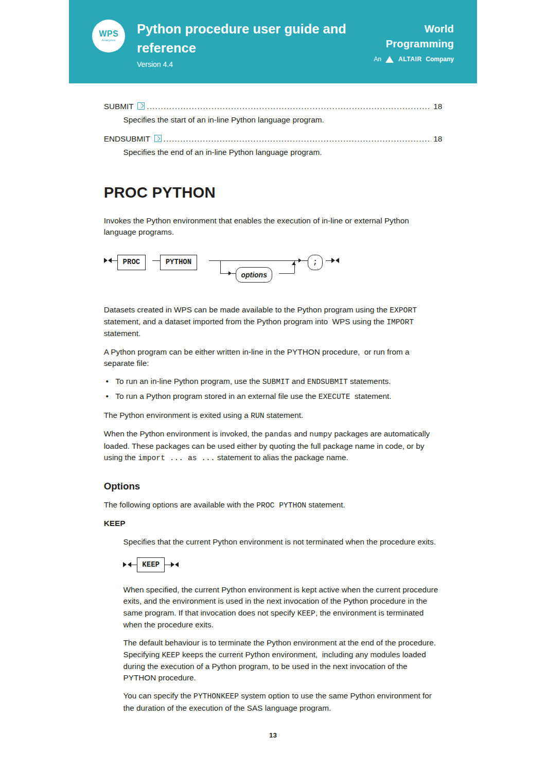WPS
Analytics
Python procedure user guide and reference
Version 4.4
World Programming
An ALTAIR Company
SUBMIT ................................................................................................................................. 18
Specifies the start of an in-line Python language program.
ENDSUBMIT ......................................................................................................................... 18
Specifies the end of an in-line Python language program.
PROC PYTHON
Invokes the Python environment that enables the execution of in-line or external Python language programs.
PROC
PYTHON
;
options
Datasets created in WPS can be made available to the Python program using the EXPORT statement, and a dataset imported from the Python program into WPS using the IMPORT statement.
A Python program can be either written in-line in the PYTHON procedure, or run from a separate file:
To run an in-line Python program, use the SUBMIT and ENDSUBMIT statements.
To run a Python program stored in an external file use the EXECUTE statement.
The Python environment is exited using a RUN statement.
When the Python environment is invoked, the pandas and numpy packages are automatically loaded. These packages can be used either by quoting the full package name in code, or by using the import ... as ... statement to alias the package name.
Options
The following options are available with the PROC PYTHON statement.
KEEP
Specifies that the current Python environment is not terminated when the procedure exits.
KEEP
When specified, the current Python environment is kept active when the current procedure exits, and the environment is used in the next invocation of the Python procedure in the same program. If that invocation does not specify KEEP, the environment is terminated when the procedure exits.
The default behaviour is to terminate the Python environment at the end of the procedure. Specifying KEEP keeps the current Python environment, including any modules loaded during the execution of a Python program, to be used in the next invocation of the PYTHON procedure.
You can specify the PYTHONKEEP system option to use the same Python environment for the duration of the execution of the SAS language program.
13